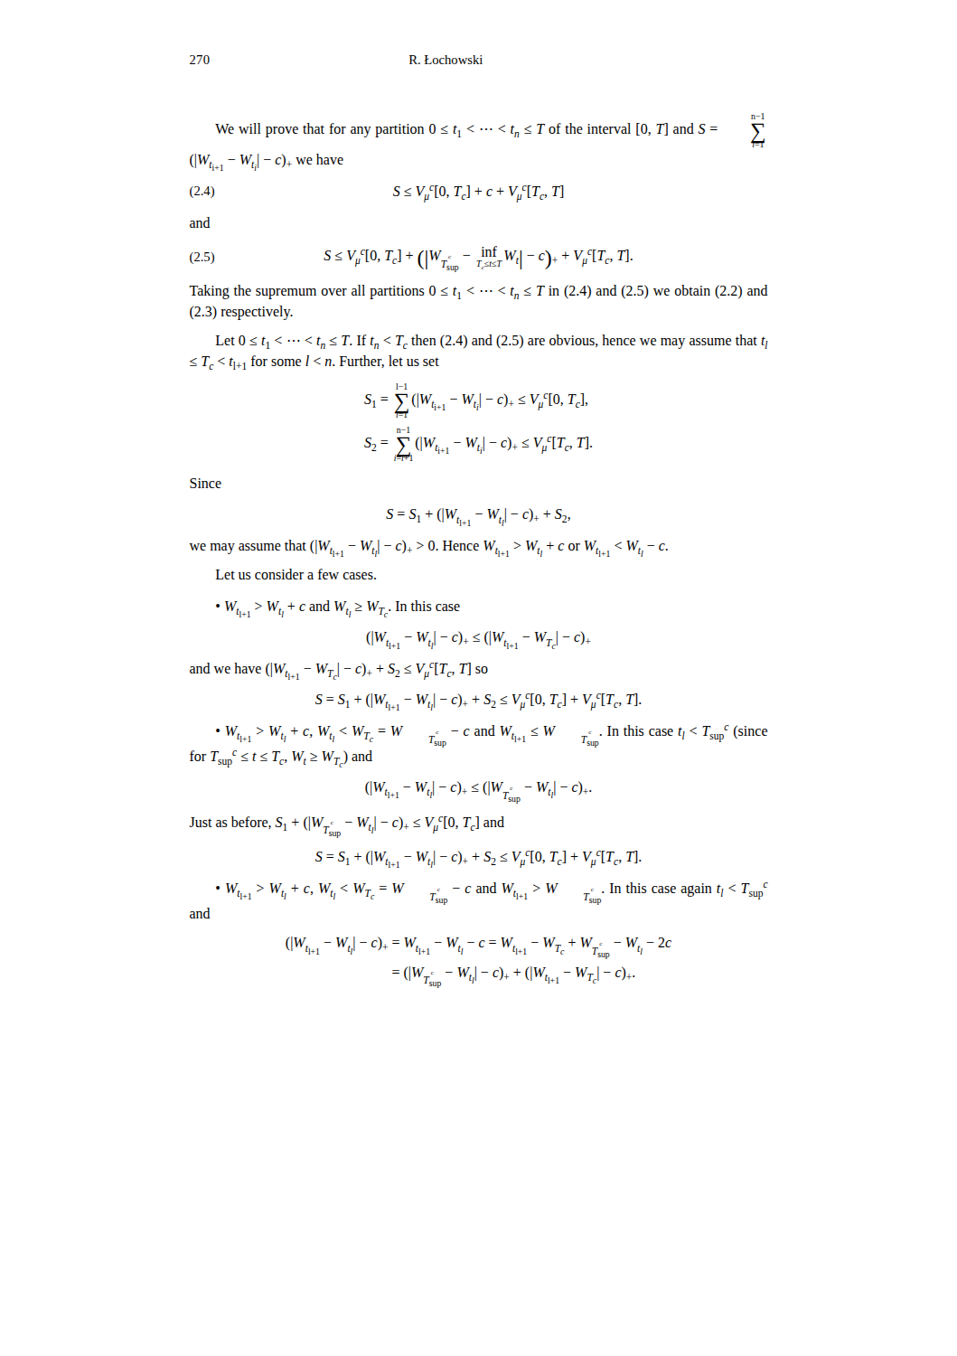270 R. Łochowski
We will prove that for any partition 0 ≤ t1 < ⋯ < tn ≤ T of the interval [0, T] and S = n−1∑i=1(|Wti+1 − Wti| − c)+ we have
(2.4)
S ≤ Vμc[0, Tc] + c + Vμc[Tc, T]
and
(2.5)
S ≤ Vμc[0, Tc] + (|WcTsup − inf Tc≤t≤T Wt| − c)+ + Vμc[Tc, T].
Taking the supremum over all partitions 0 ≤ t1 < ⋯ < tn ≤ T in (2.4) and (2.5) we obtain (2.2) and (2.3) respectively.
Let 0 ≤ t1 < ⋯ < tn ≤ T. If tn < Tc then (2.4) and (2.5) are obvious, hence we may assume that tl ≤ Tc < tl+1 for some l < n. Further, let us set
S1 = l−1∑i=1(|Wti+1 − Wti| − c)+ ≤ Vμc[0, Tc],
S2 = n−1∑i=l+1(|Wti+1 − Wti| − c)+ ≤ Vμc[Tc, T].
Since
S = S1 + (|Wtl+1 − Wtl| − c)+ + S2,
we may assume that (|Wtl+1 − Wtl| − c)+ > 0. Hence Wtl+1 > Wtl + c or Wtl+1 < Wtl − c.
Let us consider a few cases.
Wtl+1 > Wtl + c and Wtl ≥ WTc. In this case
(|Wtl+1 − Wtl| − c)+ ≤ (|Wtl+1 − WTc| − c)+
and we have (|Wtl+1 − WTc| − c)+ + S2 ≤ Vμc[Tc, T] so
S = S1 + (|Wtl+1 − Wtl| − c)+ + S2 ≤ Vμc[0, Tc] + Vμc[Tc, T].
Wtl+1 > Wtl + c, Wtl < WTc = WcTsup − c and Wtl+1 ≤ WcTsup. In this case tl < Tsupc (since for Tsupc ≤ t ≤ Tc, Wt ≥ WTc) and
(|Wtl+1 − Wtl| − c)+ ≤ (|WcTsup − Wtl| − c)+.
Just as before, S1 + (|WcTsup − Wtl| − c)+ ≤ Vμc[0, Tc] and
S = S1 + (|Wtl+1 − Wtl| − c)+ + S2 ≤ Vμc[0, Tc] + Vμc[Tc, T].
Wtl+1 > Wtl + c, Wtl < WTc = WcTsup − c and Wtl+1 > WcTsup. In this case again tl < Tsupc and
(|Wtl+1 − Wtl| − c)+ =
Wtl+1 − Wtl − c = Wtl+1 − WTc + WcTsup − Wtl − 2c
=
(|WcTsup − Wtl| − c)+ + (|Wtl+1 − WTc| − c)+.